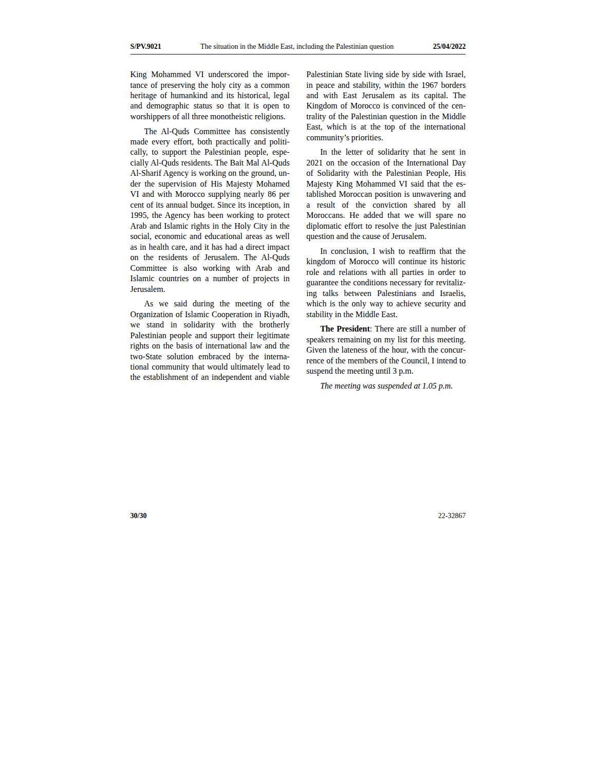S/PV.9021
The situation in the Middle East, including the Palestinian question
25/04/2022
King Mohammed VI underscored the importance of preserving the holy city as a common heritage of humankind and its historical, legal and demographic status so that it is open to worshippers of all three monotheistic religions.
The Al-Quds Committee has consistently made every effort, both practically and politically, to support the Palestinian people, especially Al-Quds residents. The Bait Mal Al-Quds Al-Sharif Agency is working on the ground, under the supervision of His Majesty Mohamed VI and with Morocco supplying nearly 86 per cent of its annual budget. Since its inception, in 1995, the Agency has been working to protect Arab and Islamic rights in the Holy City in the social, economic and educational areas as well as in health care, and it has had a direct impact on the residents of Jerusalem. The Al-Quds Committee is also working with Arab and Islamic countries on a number of projects in Jerusalem.
As we said during the meeting of the Organization of Islamic Cooperation in Riyadh, we stand in solidarity with the brotherly Palestinian people and support their legitimate rights on the basis of international law and the two-State solution embraced by the international community that would ultimately lead to the establishment of an independent and viable Palestinian State living side by side with Israel, in peace and stability, within the 1967 borders and with East Jerusalem as its capital. The Kingdom of Morocco is convinced of the centrality of the Palestinian question in the Middle East, which is at the top of the international community’s priorities.
In the letter of solidarity that he sent in 2021 on the occasion of the International Day of Solidarity with the Palestinian People, His Majesty King Mohammed VI said that the established Moroccan position is unwavering and a result of the conviction shared by all Moroccans. He added that we will spare no diplomatic effort to resolve the just Palestinian question and the cause of Jerusalem.
In conclusion, I wish to reaffirm that the kingdom of Morocco will continue its historic role and relations with all parties in order to guarantee the conditions necessary for revitalizing talks between Palestinians and Israelis, which is the only way to achieve security and stability in the Middle East.
The President: There are still a number of speakers remaining on my list for this meeting. Given the lateness of the hour, with the concurrence of the members of the Council, I intend to suspend the meeting until 3 p.m.
The meeting was suspended at 1.05 p.m.
30/30
22-32867